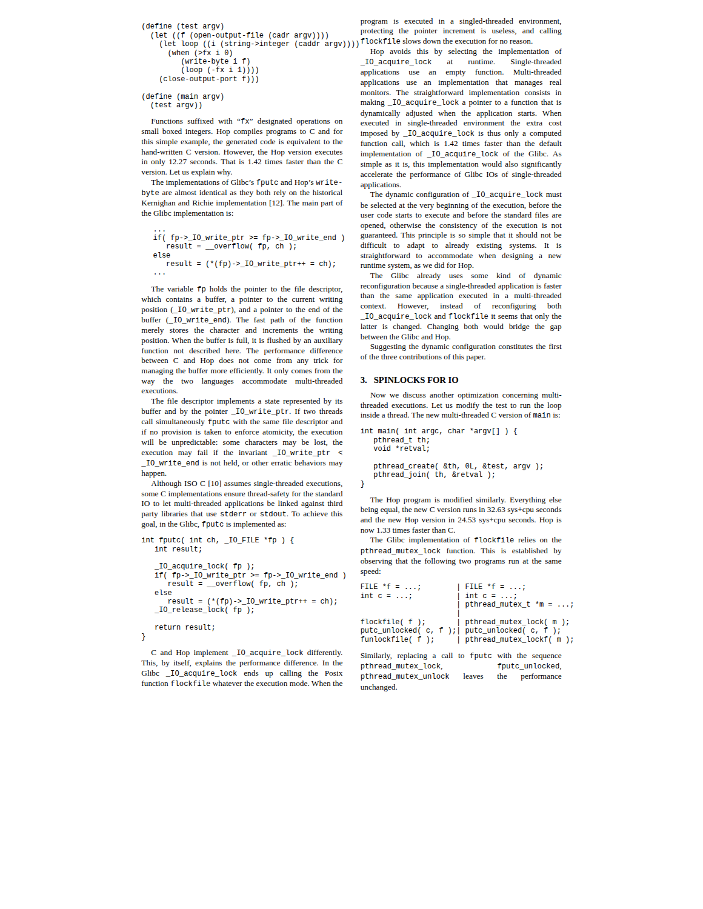(define (test argv)
  (let ((f (open-output-file (cadr argv))))
    (let loop ((i (string->integer (caddr argv))))
      (when (>fx i 0)
         (write-byte i f)
         (loop (-fx i 1))))
    (close-output-port f)))

(define (main argv)
  (test argv))
Functions suffixed with “fx” designated operations on small boxed integers. Hop compiles programs to C and for this simple example, the generated code is equivalent to the hand-written C version. However, the Hop version executes in only 12.27 seconds. That is 1.42 times faster than the C version. Let us explain why.
The implementations of Glibc’s fputc and Hop’s write-byte are almost identical as they both rely on the historical Kernighan and Richie implementation [12]. The main part of the Glibc implementation is:
...
if( fp->_IO_write_ptr >= fp->_IO_write_end )
   result = __overflow( fp, ch );
else
   result = (*(fp)->_IO_write_ptr++ = ch);
...
The variable fp holds the pointer to the file descriptor, which contains a buffer, a pointer to the current writing position (_IO_write_ptr), and a pointer to the end of the buffer (_IO_write_end). The fast path of the function merely stores the character and increments the writing position. When the buffer is full, it is flushed by an auxiliary function not described here. The performance difference between C and Hop does not come from any trick for managing the buffer more efficiently. It only comes from the way the two languages accommodate multi-threaded executions.
The file descriptor implements a state represented by its buffer and by the pointer _IO_write_ptr. If two threads call simultaneously fputc with the same file descriptor and if no provision is taken to enforce atomicity, the execution will be unpredictable: some characters may be lost, the execution may fail if the invariant _IO_write_ptr < _IO_write_end is not held, or other erratic behaviors may happen.
Although ISO C [10] assumes single-threaded executions, some C implementations ensure thread-safety for the standard IO to let multi-threaded applications be linked against third party libraries that use stderr or stdout. To achieve this goal, in the Glibc, fputc is implemented as:
int fputc( int ch, _IO_FILE *fp ) {
   int result;

   _IO_acquire_lock( fp );
   if( fp->_IO_write_ptr >= fp->_IO_write_end )
      result = __overflow( fp, ch );
   else
      result = (*(fp)->_IO_write_ptr++ = ch);
   _IO_release_lock( fp );

   return result;
}
C and Hop implement _IO_acquire_lock differently. This, by itself, explains the performance difference. In the Glibc _IO_acquire_lock ends up calling the Posix function flockfile whatever the execution mode. When the program is executed in a singled-threaded environment, protecting the pointer increment is useless, and calling flockfile slows down the execution for no reason.
Hop avoids this by selecting the implementation of _IO_acquire_lock at runtime. Single-threaded applications use an empty function. Multi-threaded applications use an implementation that manages real monitors. The straightforward implementation consists in making _IO_acquire_lock a pointer to a function that is dynamically adjusted when the application starts. When executed in single-threaded environment the extra cost imposed by _IO_acquire_lock is thus only a computed function call, which is 1.42 times faster than the default implementation of _IO_acquire_lock of the Glibc. As simple as it is, this implementation would also significantly accelerate the performance of Glibc IOs of single-threaded applications.
The dynamic configuration of _IO_acquire_lock must be selected at the very beginning of the execution, before the user code starts to execute and before the standard files are opened, otherwise the consistency of the execution is not guaranteed. This principle is so simple that it should not be difficult to adapt to already existing systems. It is straightforward to accommodate when designing a new runtime system, as we did for Hop.
The Glibc already uses some kind of dynamic reconfiguration because a single-threaded application is faster than the same application executed in a multi-threaded context. However, instead of reconfiguring both _IO_acquire_lock and flockfile it seems that only the latter is changed. Changing both would bridge the gap between the Glibc and Hop.
Suggesting the dynamic configuration constitutes the first of the three contributions of this paper.
3. SPINLOCKS FOR IO
Now we discuss another optimization concerning multi-threaded executions. Let us modify the test to run the loop inside a thread. The new multi-threaded C version of main is:
int main( int argc, char *argv[] ) {
   pthread_t th;
   void *retval;

   pthread_create( &th, 0L, &test, argv );
   pthread_join( th, &retval );
}
The Hop program is modified similarly. Everything else being equal, the new C version runs in 32.63 sys+cpu seconds and the new Hop version in 24.53 sys+cpu seconds. Hop is now 1.33 times faster than C.
The Glibc implementation of flockfile relies on the pthread_mutex_lock function. This is established by observing that the following two programs run at the same speed:
FILE *f = ...;        | FILE *f = ...;
int c = ...;          | int c = ...;
                      | pthread_mutex_t *m = ...;
                      |
flockfile( f );       | pthread_mutex_lock( m );
putc_unlocked( c, f );| putc_unlocked( c, f );
funlockfile( f );     | pthread_mutex_lockf( m );
Similarly, replacing a call to fputc with the sequence pthread_mutex_lock, fputc_unlocked, pthread_mutex_unlock leaves the performance unchanged.